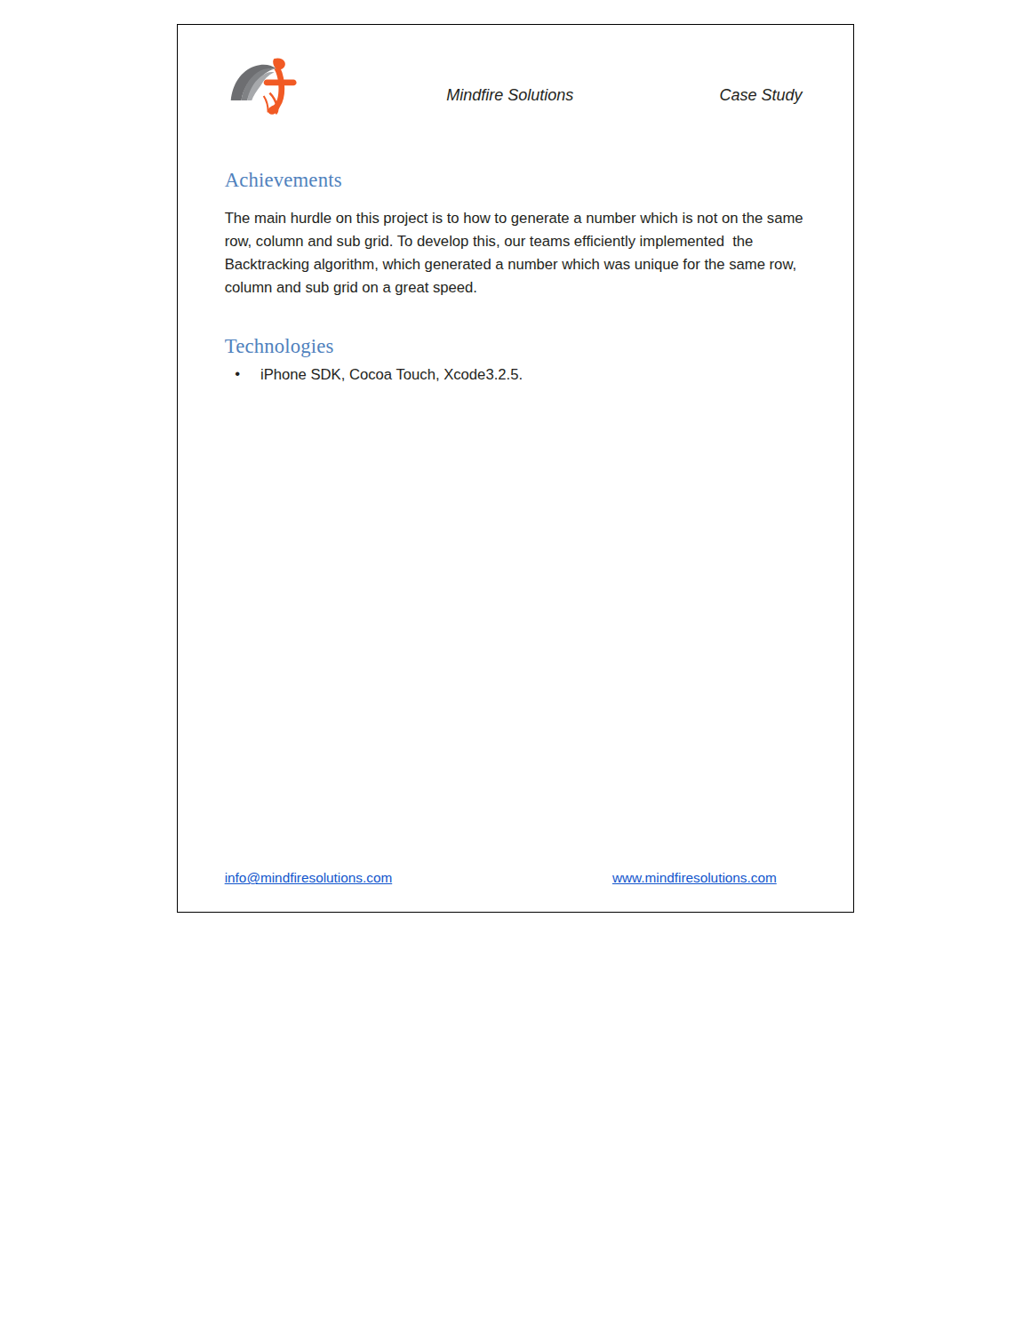Mindfire Solutions Case Study
Achievements
The main hurdle on this project is to how to generate a number which is not on the same row, column and sub grid. To develop this, our teams efficiently implemented the Backtracking algorithm, which generated a number which was unique for the same row, column and sub grid on a great speed.
Technologies
iPhone SDK, Cocoa Touch, Xcode3.2.5.
info@mindfiresolutions.com
www.mindfiresolutions.com